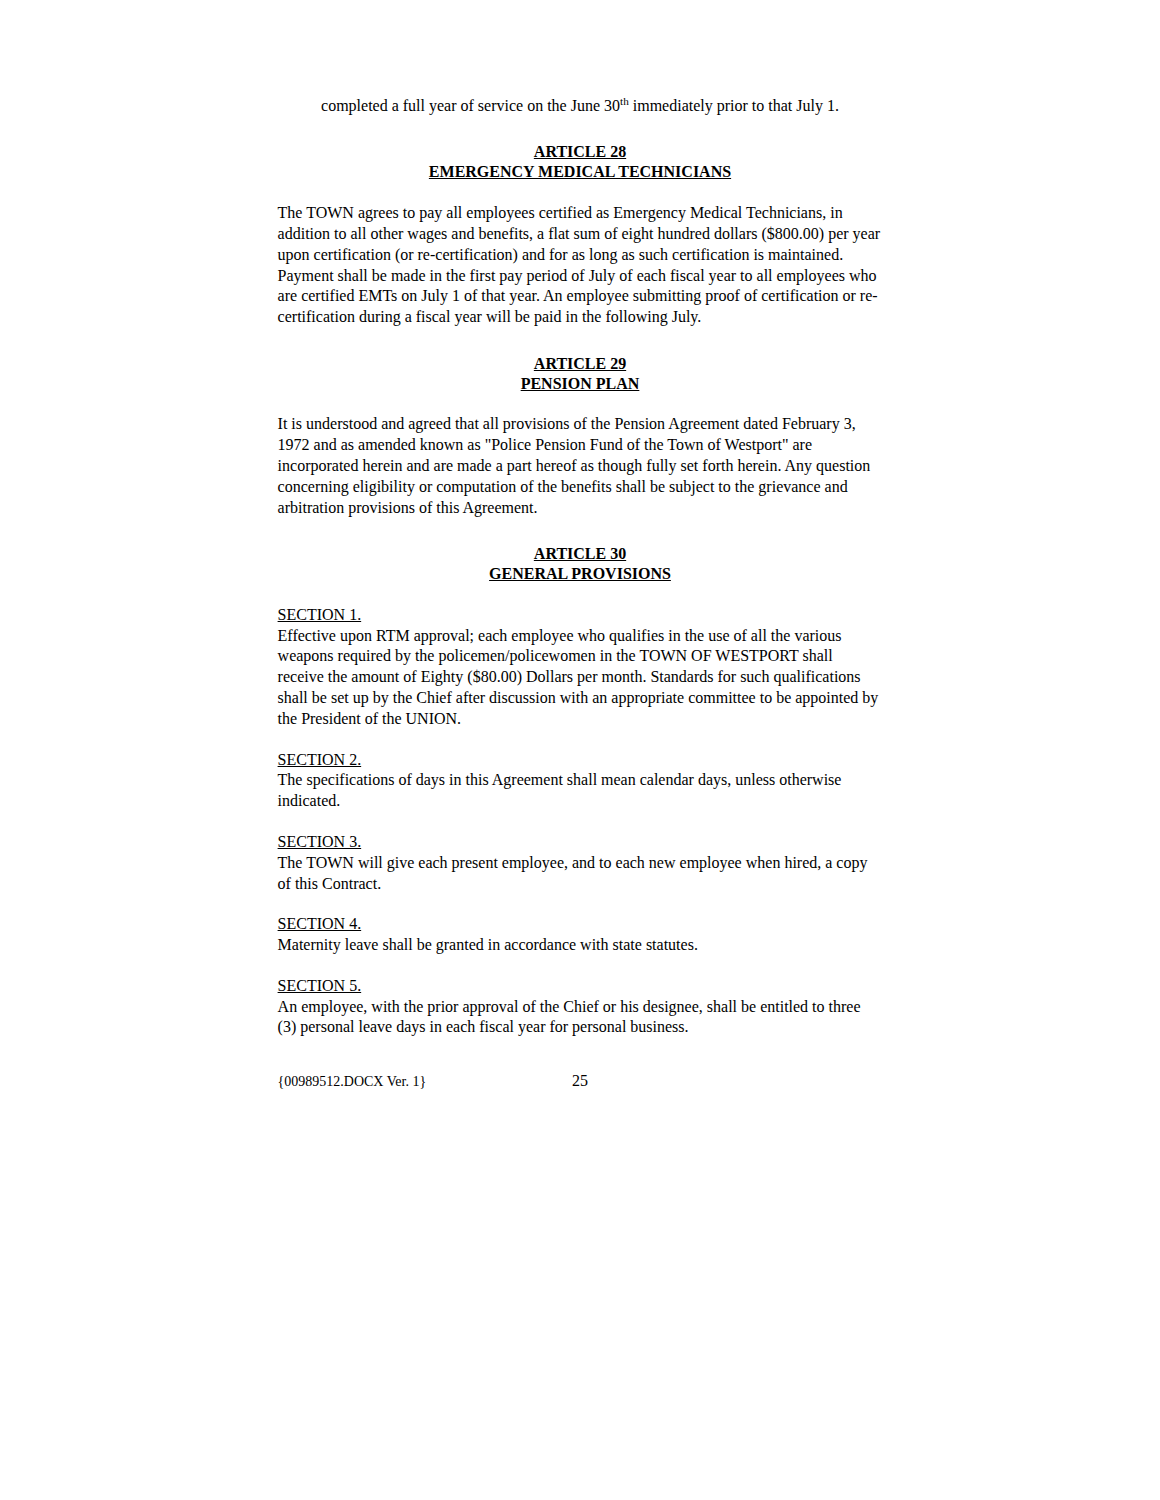completed a full year of service on the June 30th immediately prior to that July 1.
ARTICLE 28
EMERGENCY MEDICAL TECHNICIANS
The TOWN agrees to pay all employees certified as Emergency Medical Technicians, in addition to all other wages and benefits, a flat sum of eight hundred dollars ($800.00) per year upon certification (or re-certification) and for as long as such certification is maintained. Payment shall be made in the first pay period of July of each fiscal year to all employees who are certified EMTs on July 1 of that year. An employee submitting proof of certification or re-certification during a fiscal year will be paid in the following July.
ARTICLE 29
PENSION PLAN
It is understood and agreed that all provisions of the Pension Agreement dated February 3, 1972 and as amended known as "Police Pension Fund of the Town of Westport" are incorporated herein and are made a part hereof as though fully set forth herein. Any question concerning eligibility or computation of the benefits shall be subject to the grievance and arbitration provisions of this Agreement.
ARTICLE 30
GENERAL PROVISIONS
SECTION 1.
Effective upon RTM approval; each employee who qualifies in the use of all the various weapons required by the policemen/policewomen in the TOWN OF WESTPORT shall receive the amount of Eighty ($80.00) Dollars per month. Standards for such qualifications shall be set up by the Chief after discussion with an appropriate committee to be appointed by the President of the UNION.
SECTION 2.
The specifications of days in this Agreement shall mean calendar days, unless otherwise indicated.
SECTION 3.
The TOWN will give each present employee, and to each new employee when hired, a copy of this Contract.
SECTION 4.
Maternity leave shall be granted in accordance with state statutes.
SECTION 5.
An employee, with the prior approval of the Chief or his designee, shall be entitled to three (3) personal leave days in each fiscal year for personal business.
25
{00989512.DOCX Ver. 1}